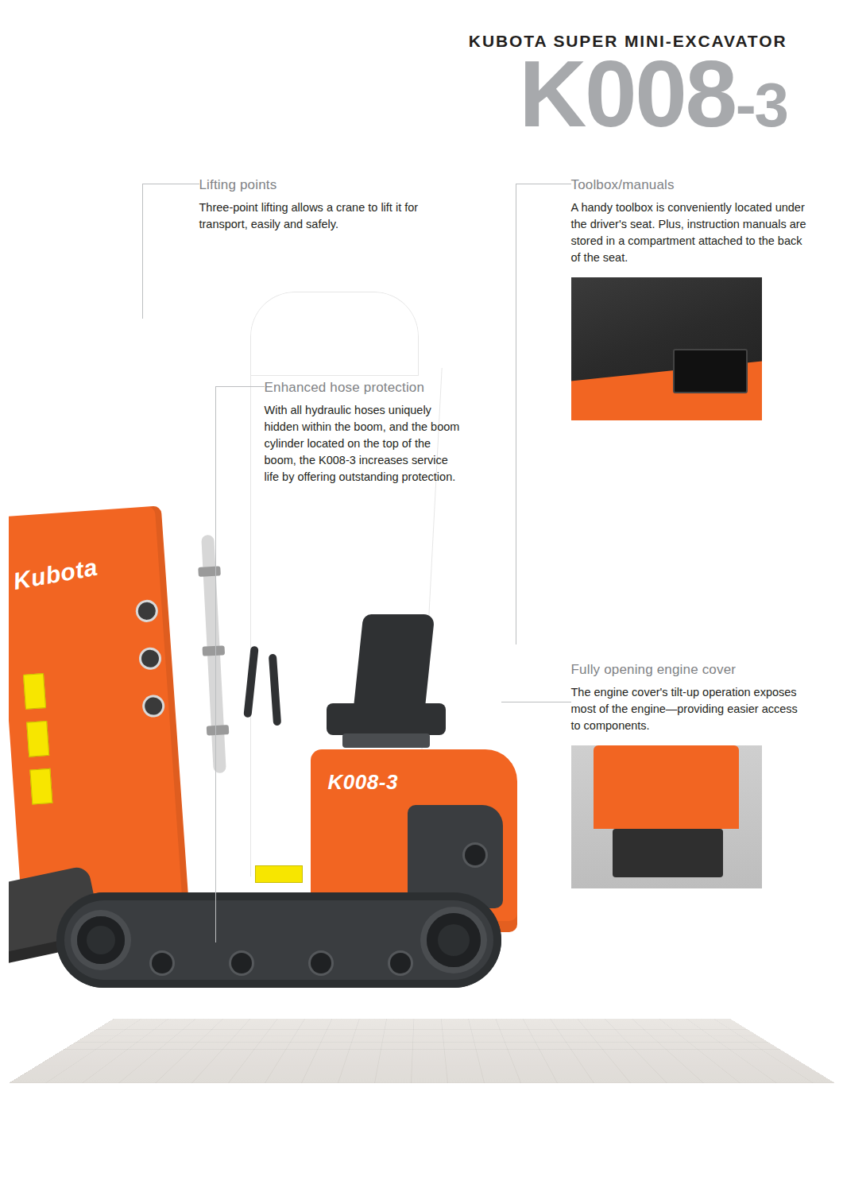Kubota Super Mini-Excavator
K008-3
Kubota
K008-3
Lifting points
Three-point lifting allows a crane to lift it for transport, easily and safely.
Enhanced hose protection
With all hydraulic hoses uniquely hidden within the boom, and the boom cylinder located on the top of the boom, the K008-3 increases service life by offering outstanding protection.
Toolbox/manuals
A handy toolbox is conveniently located under the driver's seat. Plus, instruction manuals are stored in a compartment attached to the back of the seat.
Fully opening engine cover
The engine cover's tilt-up operation exposes most of the engine—providing easier access to components.